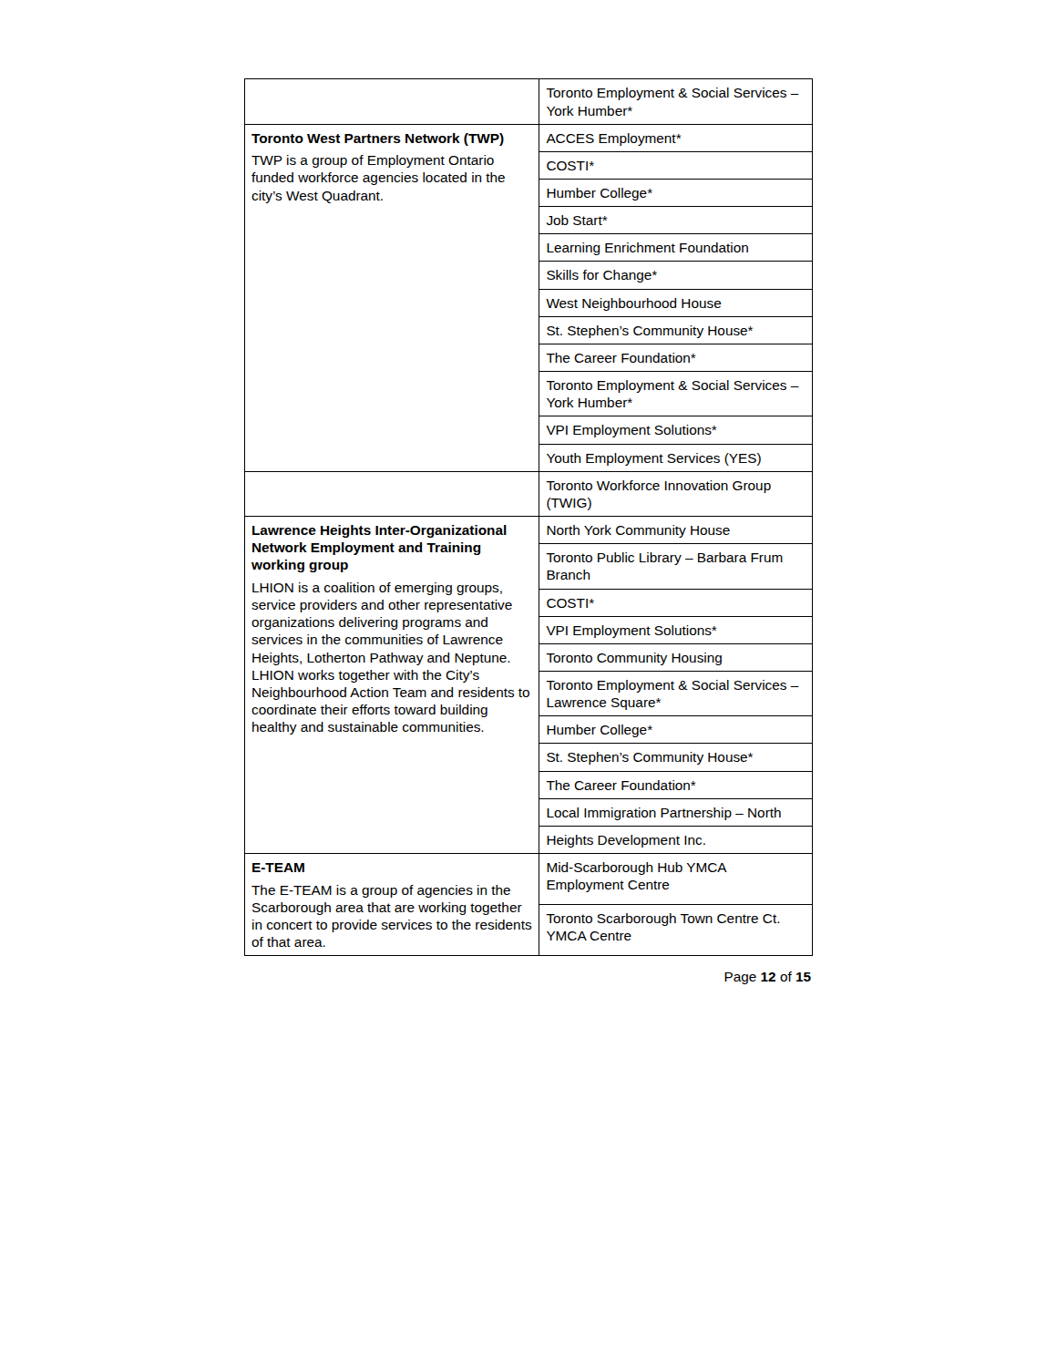| | Toronto Employment & Social Services – York Humber* |
| Toronto West Partners Network (TWP) TWP is a group of Employment Ontario funded workforce agencies located in the city’s West Quadrant. | ACCES Employment* |
| COSTI* |
| Humber College* |
| Job Start* |
| Learning Enrichment Foundation |
| Skills for Change* |
| West Neighbourhood House |
| St. Stephen’s Community House* |
| The Career Foundation* |
| Toronto Employment & Social Services – York Humber* |
| VPI Employment Solutions* |
| Youth Employment Services (YES) |
| | Toronto Workforce Innovation Group (TWIG) |
| Lawrence Heights Inter-Organizational Network Employment and Training working group LHION is a coalition of emerging groups, service providers and other representative organizations delivering programs and services in the communities of Lawrence Heights, Lotherton Pathway and Neptune. LHION works together with the City’s Neighbourhood Action Team and residents to coordinate their efforts toward building healthy and sustainable communities. | North York Community House |
| Toronto Public Library – Barbara Frum Branch |
| COSTI* |
| VPI Employment Solutions* |
| Toronto Community Housing |
| Toronto Employment & Social Services – Lawrence Square* |
| Humber College* |
| St. Stephen’s Community House* |
| The Career Foundation* |
| Local Immigration Partnership – North |
| Heights Development Inc. |
| E-TEAM The E-TEAM is a group of agencies in the Scarborough area that are working together in concert to provide services to the residents of that area. | Mid-Scarborough Hub YMCA Employment Centre |
| Toronto Scarborough Town Centre Ct. YMCA Centre |
Page 12 of 15